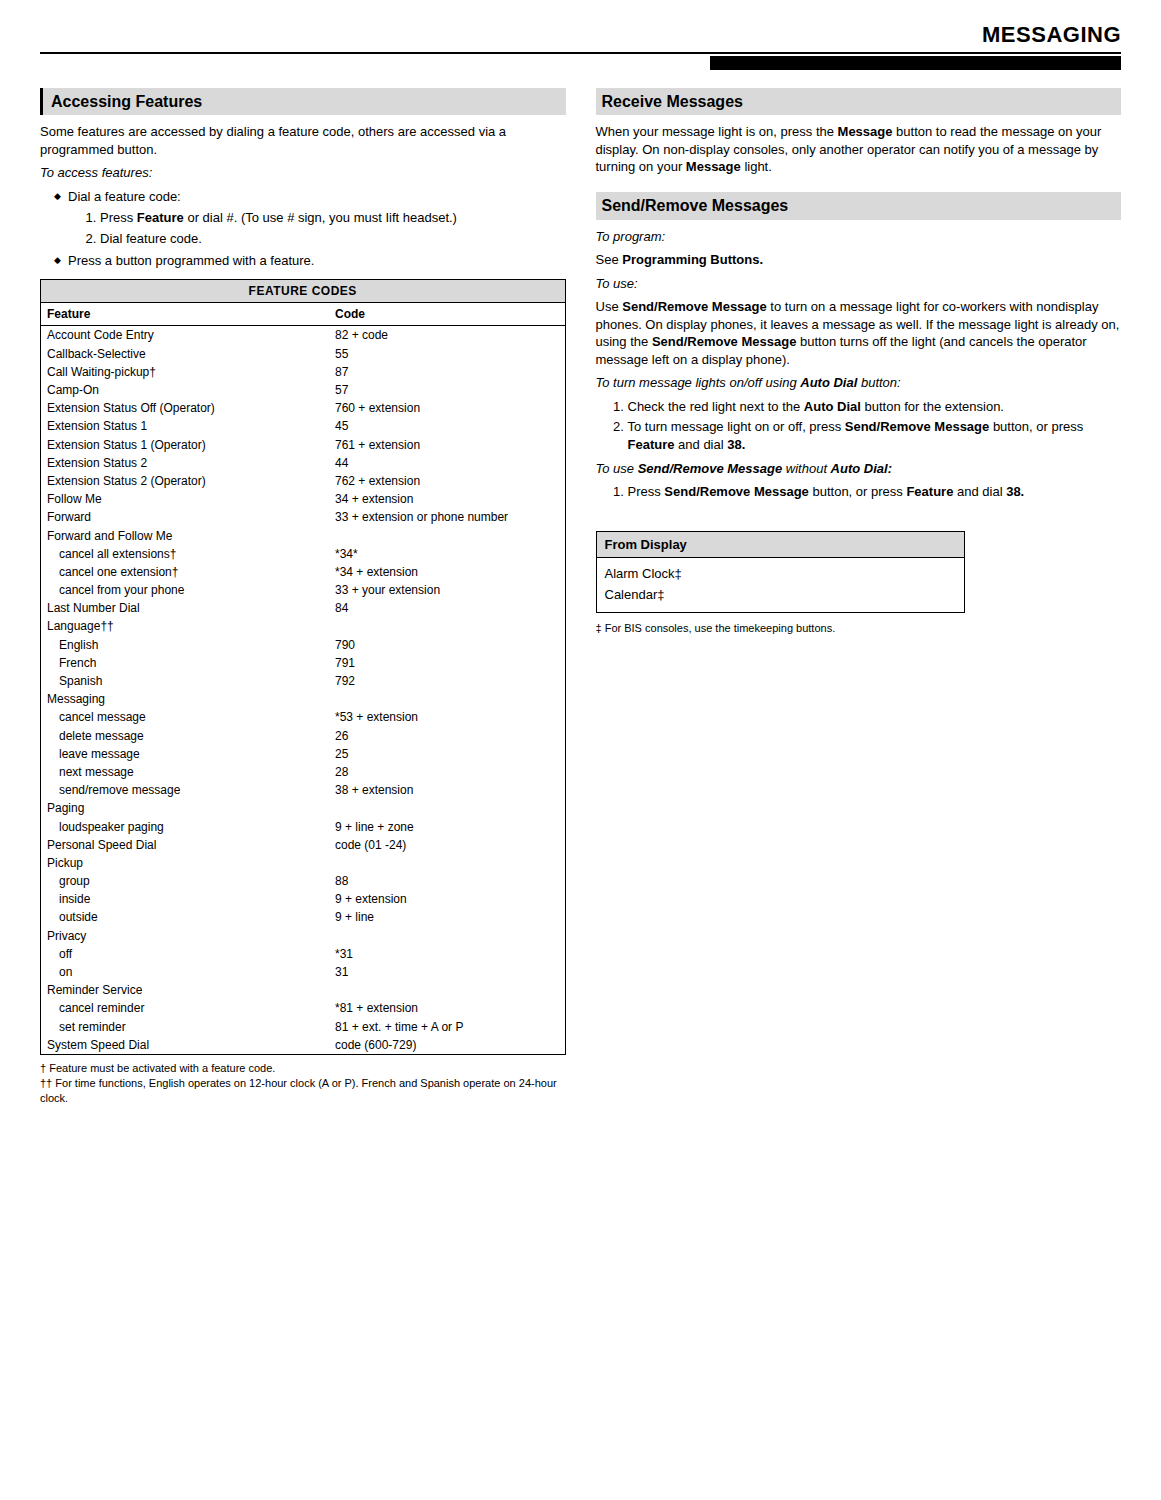MESSAGING
Accessing Features
Some features are accessed by dialing a feature code, others are accessed via a programmed button.
To access features:
Dial a feature code:
Press Feature or dial #. (To use # sign, you must Iift headset.)
Dial feature code.
Press a button programmed with a feature.
FEATURE CODES
| Feature | Code |
| --- | --- |
| Account Code Entry | 82 + code |
| Callback-Selective | 55 |
| Call Waiting-pickup† | 87 |
| Camp-On | 57 |
| Extension Status Off (Operator) | 760 + extension |
| Extension Status 1 | 45 |
| Extension Status 1 (Operator) | 761 + extension |
| Extension Status 2 | 44 |
| Extension Status 2 (Operator) | 762 + extension |
| Follow Me | 34 + extension |
| Forward | 33 + extension or phone number |
| Forward and Follow Me | |
| cancel all extensions† | *34* |
| cancel one extension† | *34 + extension |
| cancel from your phone | 33 + your extension |
| Last Number Dial | 84 |
| Language†† | |
| English | 790 |
| French | 791 |
| Spanish | 792 |
| Messaging | |
| cancel message | *53 + extension |
| delete message | 26 |
| leave message | 25 |
| next message | 28 |
| send/remove message | 38 + extension |
| Paging | |
| loudspeaker paging | 9 + line + zone |
| Personal Speed Dial | code (01 -24) |
| Pickup | |
| group | 88 |
| inside | 9 + extension |
| outside | 9 + line |
| Privacy | |
| off | *31 |
| on | 31 |
| Reminder Service | |
| cancel reminder | *81 + extension |
| set reminder | 81 + ext. + time + A or P |
| System Speed Dial | code (600-729) |
† Feature must be activated with a feature code.
†† For time functions, English operates on 12-hour clock (A or P). French and Spanish operate on 24-hour clock.
Receive Messages
When your message light is on, press the Message button to read the message on your display. On non-display consoles, only another operator can notify you of a message by turning on your Message light.
Send/Remove Messages
To program:
See Programming Buttons.
To use:
Use Send/Remove Message to turn on a message light for co-workers with nondisplay phones. On display phones, it leaves a message as well. If the message light is already on, using the Send/Remove Message button turns off the light (and cancels the operator message left on a display phone).
To turn message lights on/off using Auto Dial button:
Check the red light next to the Auto Dial button for the extension.
To turn message light on or off, press Send/Remove Message button, or press Feature and dial 38.
To use Send/Remove Message without Auto Dial:
Press Send/Remove Message button, or press Feature and dial 38.
From Display
Alarm Clock‡
Calendar‡
‡ For BIS consoles, use the timekeeping buttons.